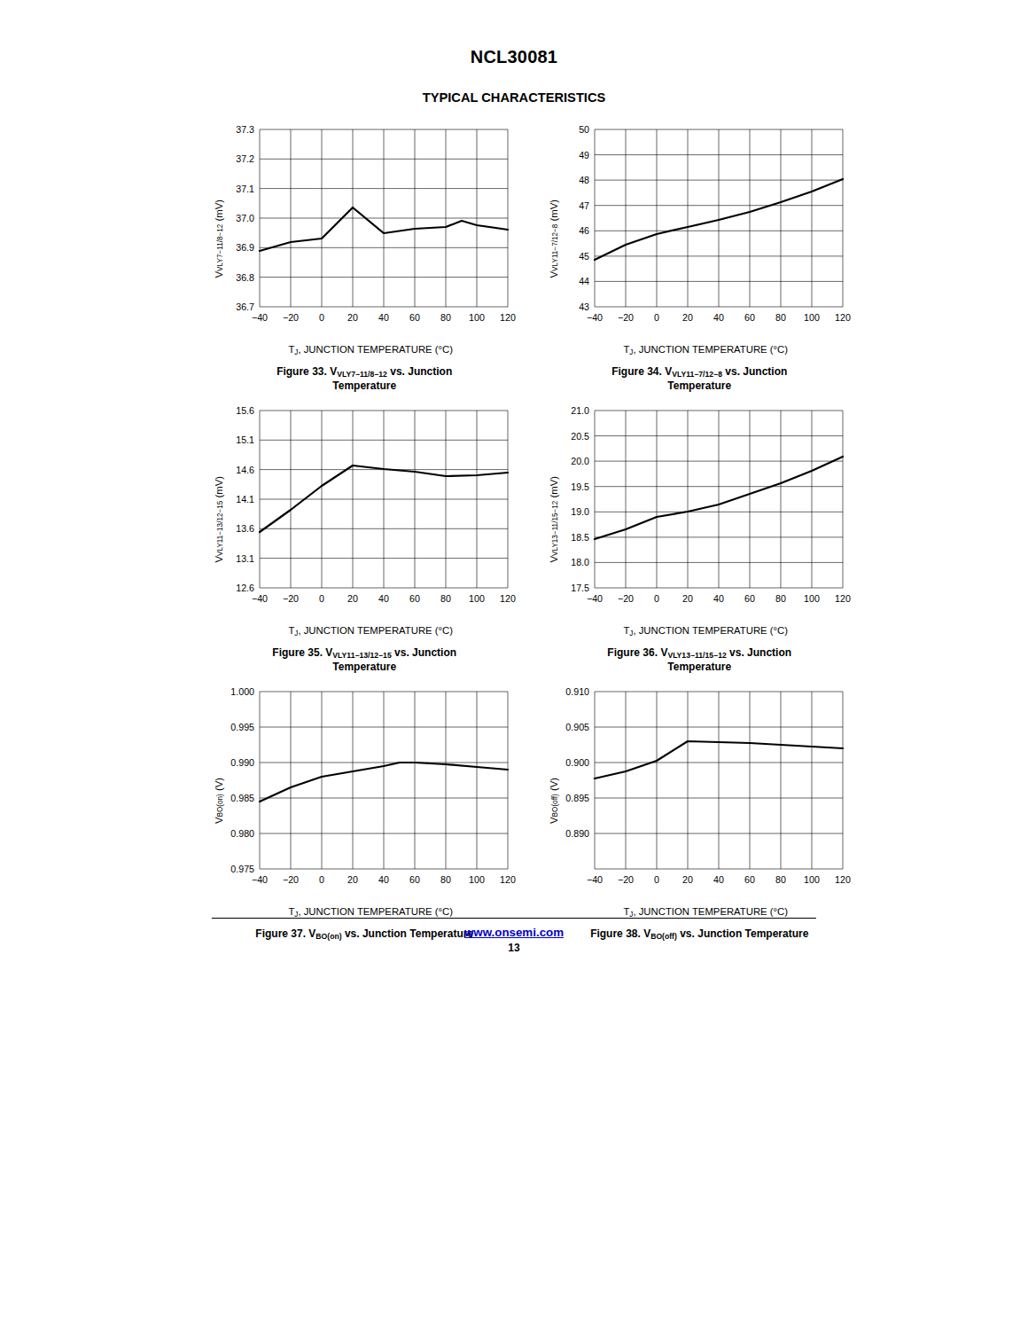NCL30081
TYPICAL CHARACTERISTICS
VVLY7−11/8−12 (mV)
37.3 37.2 37.1 37.0 36.9 36.8 36.7 −40 −20 0 20 40 60 80 100 120
TJ, JUNCTION TEMPERATURE (°C)
Figure 33. VVLY7−11/8−12 vs. Junction
Temperature
VVLY11−7/12−8 (mV)
50 49 48 47 46 45 44 43 −40 −20 0 20 40 60 80 100 120
TJ, JUNCTION TEMPERATURE (°C)
Figure 34. VVLY11−7/12−8 vs. Junction
Temperature
VVLY11−13/12−15 (mV)
15.6 15.1 14.6 14.1 13.6 13.1 12.6 −40 −20 0 20 40 60 80 100 120
TJ, JUNCTION TEMPERATURE (°C)
Figure 35. VVLY11−13/12−15 vs. Junction
Temperature
VVLY13−11/15−12 (mV)
21.0 20.5 20.0 19.5 19.0 18.5 18.0 17.5 −40 −20 0 20 40 60 80 100 120
TJ, JUNCTION TEMPERATURE (°C)
Figure 36. VVLY13−11/15−12 vs. Junction
Temperature
VBO(on) (V)
1.000 0.995 0.990 0.985 0.980 0.975 −40 −20 0 20 40 60 80 100 120
TJ, JUNCTION TEMPERATURE (°C)
Figure 37. VBO(on) vs. Junction Temperature
VBO(off) (V)
0.910 0.905 0.900 0.895 0.890 −40 −20 0 20 40 60 80 100 120
TJ, JUNCTION TEMPERATURE (°C)
Figure 38. VBO(off) vs. Junction Temperature
www.onsemi.com
13